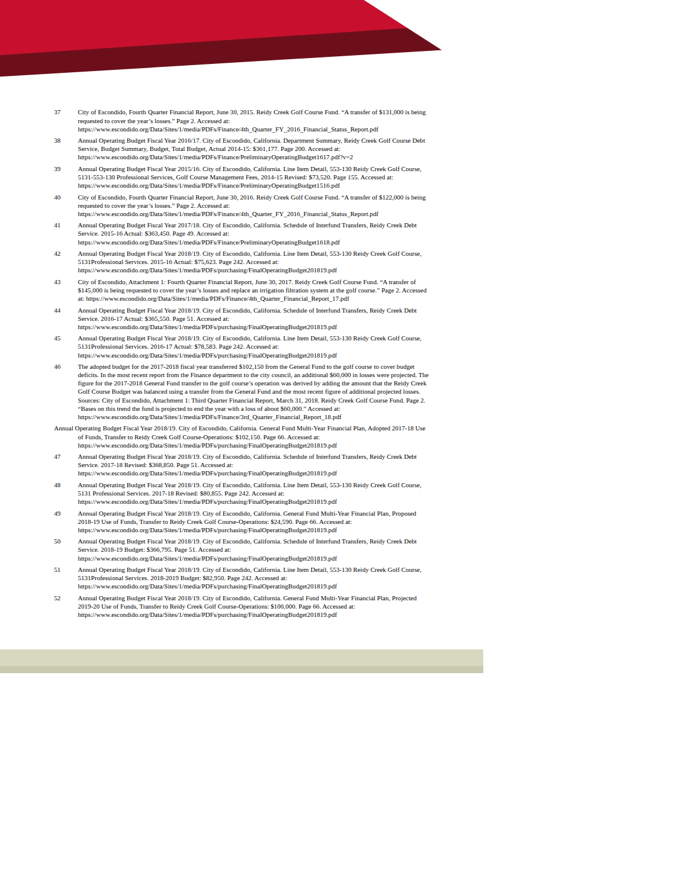7
37 City of Escondido, Fourth Quarter Financial Report, June 30, 2015. Reidy Creek Golf Course Fund. “A transfer of $131,000 is being requested to cover the year’s losses.” Page 2. Accessed at: https://www.escondido.org/Data/Sites/1/media/PDFs/Finance/4th_Quarter_FY_2016_Financial_Status_Report.pdf
38 Annual Operating Budget Fiscal Year 2016/17. City of Escondido, California. Department Summary, Reidy Creek Golf Course Debt Service, Budget Summary, Budget, Total Budget, Actual 2014-15: $361,177. Page 200. Accessed at: https://www.escondido.org/Data/Sites/1/media/PDFs/Finance/PreliminaryOperatingBudget1617.pdf?v=2
39 Annual Operating Budget Fiscal Year 2015/16. City of Escondido, California. Line Item Detail, 553-130 Reidy Creek Golf Course, 5131-553-130 Professional Services, Golf Course Management Fees, 2014-15 Revised: $73,520. Page 155. Accessed at: https://www.escondido.org/Data/Sites/1/media/PDFs/Finance/PreliminaryOperatingBudget1516.pdf
40 City of Escondido, Fourth Quarter Financial Report, June 30, 2016. Reidy Creek Golf Course Fund. “A transfer of $122,000 is being requested to cover the year’s losses.” Page 2. Accessed at: https://www.escondido.org/Data/Sites/1/media/PDFs/Finance/4th_Quarter_FY_2016_Financial_Status_Report.pdf
41 Annual Operating Budget Fiscal Year 2017/18. City of Escondido, California. Schedule of Interfund Transfers, Reidy Creek Debt Service. 2015-16 Actual: $363,450. Page 49. Accessed at: https://www.escondido.org/Data/Sites/1/media/PDFs/Finance/PreliminaryOperatingBudget1618.pdf
42 Annual Operating Budget Fiscal Year 2018/19. City of Escondido, California. Line Item Detail, 553-130 Reidy Creek Golf Course, 5131Professional Services. 2015-16 Actual: $75,623. Page 242. Accessed at: https://www.escondido.org/Data/Sites/1/media/PDFs/purchasing/FinalOperatingBudget201819.pdf
43 City of Escondido, Attachment 1: Fourth Quarter Financial Report, June 30, 2017. Reidy Creek Golf Course Fund. “A transfer of $145,000 is being requested to cover the year’s losses and replace an irrigation filtration system at the golf course.” Page 2. Accessed at: https://www.escondido.org/Data/Sites/1/media/PDFs/Finance/4th_Quarter_Financial_Report_17.pdf
44 Annual Operating Budget Fiscal Year 2018/19. City of Escondido, California. Schedule of Interfund Transfers, Reidy Creek Debt Service. 2016-17 Actual: $365,550. Page 51. Accessed at: https://www.escondido.org/Data/Sites/1/media/PDFs/purchasing/FinalOperatingBudget201819.pdf
45 Annual Operating Budget Fiscal Year 2018/19. City of Escondido, California. Line Item Detail, 553-130 Reidy Creek Golf Course, 5131Professional Services. 2016-17 Actual: $78,583. Page 242. Accessed at: https://www.escondido.org/Data/Sites/1/media/PDFs/purchasing/FinalOperatingBudget201819.pdf
46 The adopted budget for the 2017-2018 fiscal year transferred $102,150 from the General Fund to the golf course to cover budget deficits. In the most recent report from the Finance department to the city council, an additional $60,000 in losses were projected. The figure for the 2017-2018 General Fund transfer to the golf course’s operation was derived by adding the amount that the Reidy Creek Golf Course Budget was balanced using a transfer from the General Fund and the most recent figure of additional projected losses. Sources: City of Escondido, Attachment 1: Third Quarter Financial Report, March 31, 2018. Reidy Creek Golf Course Fund. Page 2. “Bases on this trend the fund is projected to end the year with a loss of about $60,000.” Accessed at: https://www.escondido.org/Data/Sites/1/media/PDFs/Finance/3rd_Quarter_Financial_Report_18.pdf
Annual Operating Budget Fiscal Year 2018/19. City of Escondido, California. General Fund Multi-Year Financial Plan, Adopted 2017-18 Use of Funds, Transfer to Reidy Creek Golf Course-Operations: $102,150. Page 66. Accessed at: https://www.escondido.org/Data/Sites/1/media/PDFs/purchasing/FinalOperatingBudget201819.pdf
47 Annual Operating Budget Fiscal Year 2018/19. City of Escondido, California. Schedule of Interfund Transfers, Reidy Creek Debt Service. 2017-18 Revised: $368,850. Page 51. Accessed at: https://www.escondido.org/Data/Sites/1/media/PDFs/purchasing/FinalOperatingBudget201819.pdf
48 Annual Operating Budget Fiscal Year 2018/19. City of Escondido, California. Line Item Detail, 553-130 Reidy Creek Golf Course, 5131 Professional Services. 2017-18 Revised: $80,855. Page 242. Accessed at: https://www.escondido.org/Data/Sites/1/media/PDFs/purchasing/FinalOperatingBudget201819.pdf
49 Annual Operating Budget Fiscal Year 2018/19. City of Escondido, California. General Fund Multi-Year Financial Plan, Proposed 2018-19 Use of Funds, Transfer to Reidy Creek Golf Course-Operations: $24,590. Page 66. Accessed at: https://www.escondido.org/Data/Sites/1/media/PDFs/purchasing/FinalOperatingBudget201819.pdf
50 Annual Operating Budget Fiscal Year 2018/19. City of Escondido, California. Schedule of Interfund Transfers, Reidy Creek Debt Service. 2018-19 Budget: $366,795. Page 51. Accessed at: https://www.escondido.org/Data/Sites/1/media/PDFs/purchasing/FinalOperatingBudget201819.pdf
51 Annual Operating Budget Fiscal Year 2018/19. City of Escondido, California. Line Item Detail, 553-130 Reidy Creek Golf Course, 5131Professional Services. 2018-2019 Budget: $82,950. Page 242. Accessed at: https://www.escondido.org/Data/Sites/1/media/PDFs/purchasing/FinalOperatingBudget201819.pdf
52 Annual Operating Budget Fiscal Year 2018/19. City of Escondido, California. General Fund Multi-Year Financial Plan, Projected 2019-20 Use of Funds, Transfer to Reidy Creek Golf Course-Operations: $100,000. Page 66. Accessed at: https://www.escondido.org/Data/Sites/1/media/PDFs/purchasing/FinalOperatingBudget201819.pdf